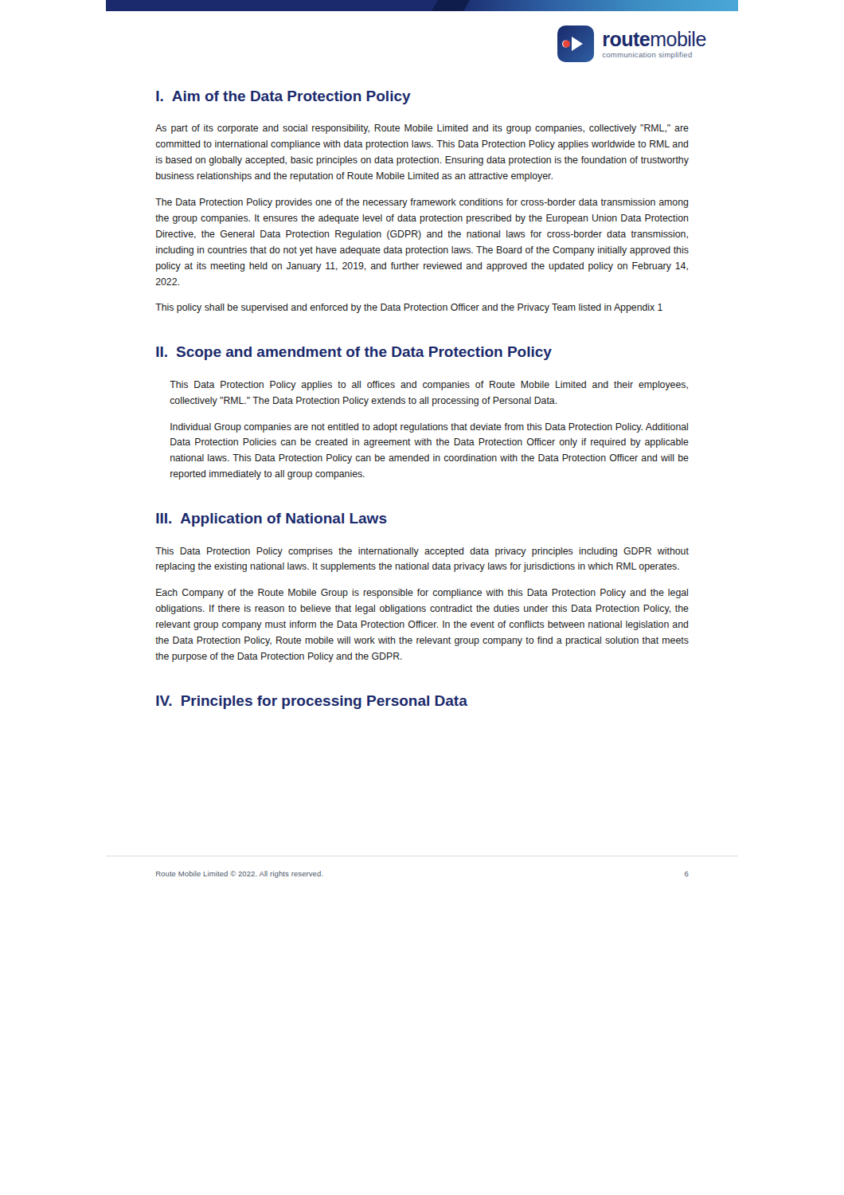routemobile
communication simplified
I. Aim of the Data Protection Policy
As part of its corporate and social responsibility, Route Mobile Limited and its group companies, collectively "RML," are committed to international compliance with data protection laws. This Data Protection Policy applies worldwide to RML and is based on globally accepted, basic principles on data protection. Ensuring data protection is the foundation of trustworthy business relationships and the reputation of Route Mobile Limited as an attractive employer.
The Data Protection Policy provides one of the necessary framework conditions for cross-border data transmission among the group companies. It ensures the adequate level of data protection prescribed by the European Union Data Protection Directive, the General Data Protection Regulation (GDPR) and the national laws for cross-border data transmission, including in countries that do not yet have adequate data protection laws. The Board of the Company initially approved this policy at its meeting held on January 11, 2019, and further reviewed and approved the updated policy on February 14, 2022.
This policy shall be supervised and enforced by the Data Protection Officer and the Privacy Team listed in Appendix 1
II. Scope and amendment of the Data Protection Policy
This Data Protection Policy applies to all offices and companies of Route Mobile Limited and their employees, collectively "RML." The Data Protection Policy extends to all processing of Personal Data.
Individual Group companies are not entitled to adopt regulations that deviate from this Data Protection Policy. Additional Data Protection Policies can be created in agreement with the Data Protection Officer only if required by applicable national laws. This Data Protection Policy can be amended in coordination with the Data Protection Officer and will be reported immediately to all group companies.
III. Application of National Laws
This Data Protection Policy comprises the internationally accepted data privacy principles including GDPR without replacing the existing national laws. It supplements the national data privacy laws for jurisdictions in which RML operates.
Each Company of the Route Mobile Group is responsible for compliance with this Data Protection Policy and the legal obligations. If there is reason to believe that legal obligations contradict the duties under this Data Protection Policy, the relevant group company must inform the Data Protection Officer. In the event of conflicts between national legislation and the Data Protection Policy, Route mobile will work with the relevant group company to find a practical solution that meets the purpose of the Data Protection Policy and the GDPR.
IV. Principles for processing Personal Data
Route Mobile Limited © 2022. All rights reserved.
6